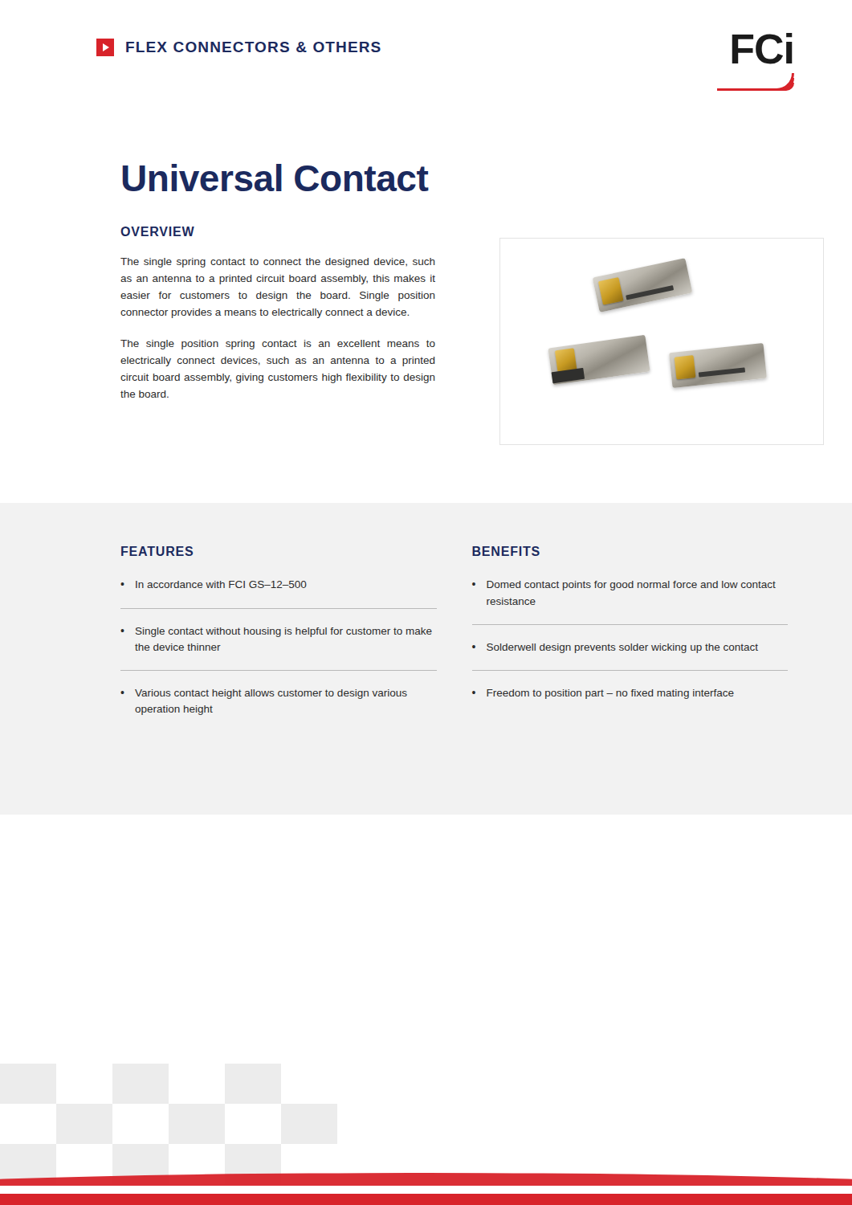Flex Connectors & Others
FCi
Universal Contact
Overview
The single spring contact to connect the designed device, such as an antenna to a printed circuit board assembly, this makes it easier for customers to design the board. Single position connector provides a means to electrically connect a device.
The single position spring contact is an excellent means to electrically connect devices, such as an antenna to a printed circuit board assembly, giving customers high flexibility to design the board.
Features
In accordance with FCI GS–12–500
Single contact without housing is helpful for customer to make the device thinner
Various contact height allows customer to design various operation height
Benefits
Domed contact points for good normal force and low contact resistance
Solderwell design prevents solder wicking up the contact
Freedom to position part – no fixed mating interface